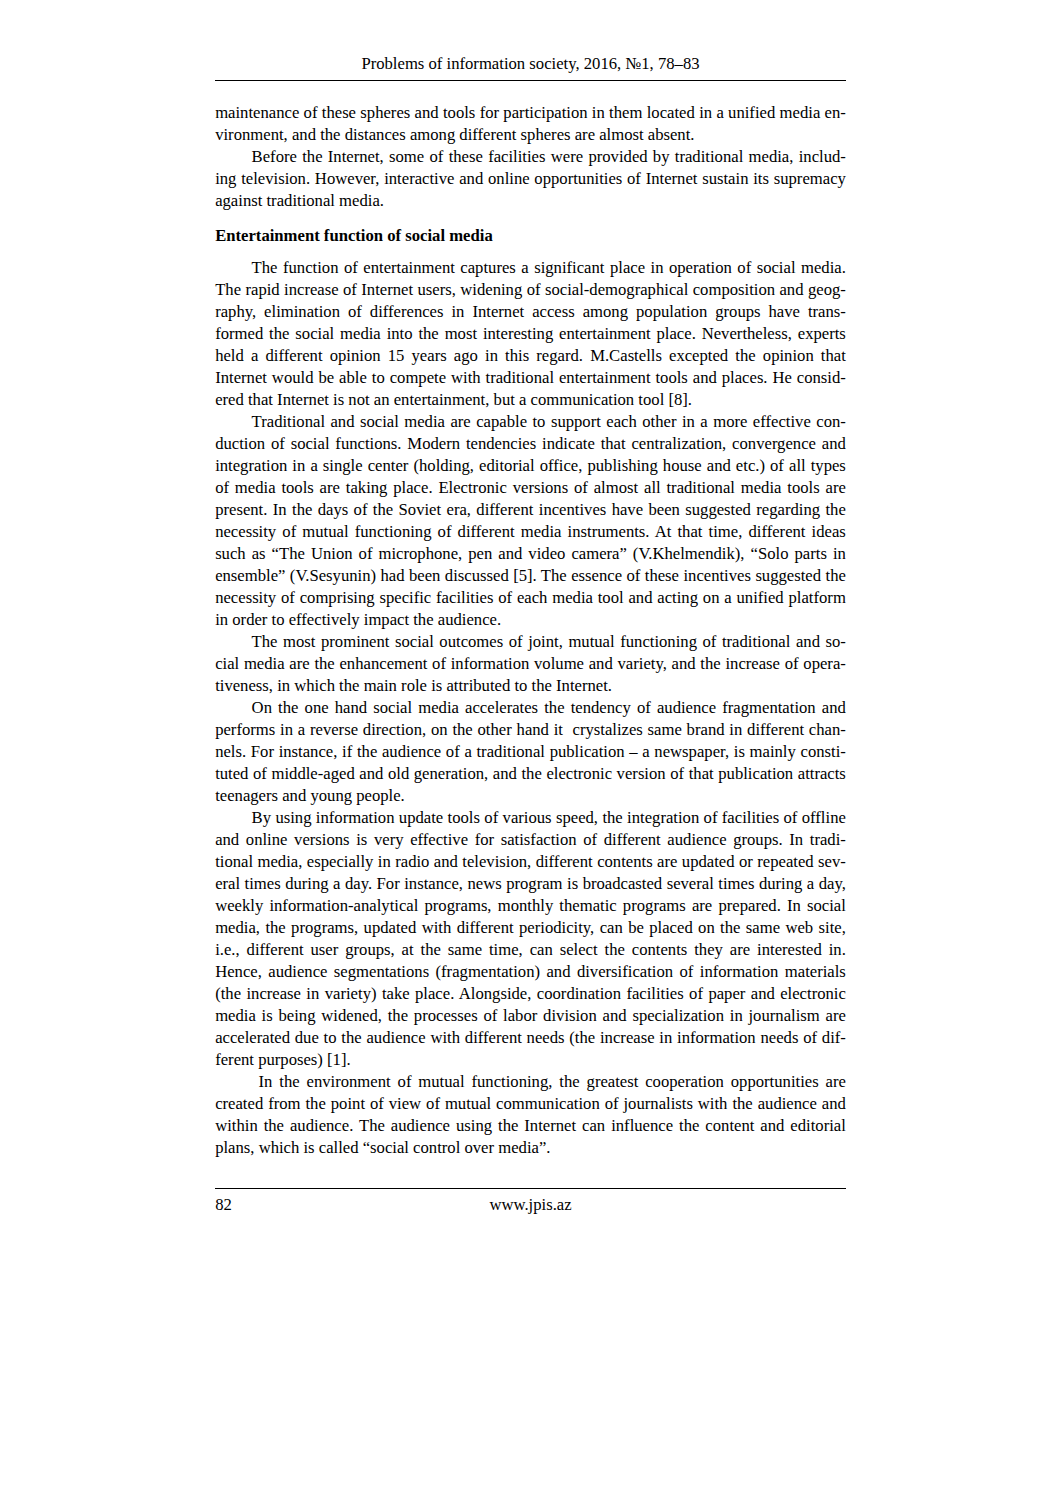Problems of information society, 2016, №1, 78–83
maintenance of these spheres and tools for participation in them located in a unified media environment, and the distances among different spheres are almost absent.
Before the Internet, some of these facilities were provided by traditional media, including television. However, interactive and online opportunities of Internet sustain its supremacy against traditional media.
Entertainment function of social media
The function of entertainment captures a significant place in operation of social media. The rapid increase of Internet users, widening of social-demographical composition and geography, elimination of differences in Internet access among population groups have transformed the social media into the most interesting entertainment place. Nevertheless, experts held a different opinion 15 years ago in this regard. M.Castells excepted the opinion that Internet would be able to compete with traditional entertainment tools and places. He considered that Internet is not an entertainment, but a communication tool [8].
Traditional and social media are capable to support each other in a more effective conduction of social functions. Modern tendencies indicate that centralization, convergence and integration in a single center (holding, editorial office, publishing house and etc.) of all types of media tools are taking place. Electronic versions of almost all traditional media tools are present. In the days of the Soviet era, different incentives have been suggested regarding the necessity of mutual functioning of different media instruments. At that time, different ideas such as “The Union of microphone, pen and video camera” (V.Khelmendik), “Solo parts in ensemble” (V.Sesyunin) had been discussed [5]. The essence of these incentives suggested the necessity of comprising specific facilities of each media tool and acting on a unified platform in order to effectively impact the audience.
The most prominent social outcomes of joint, mutual functioning of traditional and social media are the enhancement of information volume and variety, and the increase of operativeness, in which the main role is attributed to the Internet.
On the one hand social media accelerates the tendency of audience fragmentation and performs in a reverse direction, on the other hand it crystalizes same brand in different channels. For instance, if the audience of a traditional publication – a newspaper, is mainly constituted of middle-aged and old generation, and the electronic version of that publication attracts teenagers and young people.
By using information update tools of various speed, the integration of facilities of offline and online versions is very effective for satisfaction of different audience groups. In traditional media, especially in radio and television, different contents are updated or repeated several times during a day. For instance, news program is broadcasted several times during a day, weekly information-analytical programs, monthly thematic programs are prepared. In social media, the programs, updated with different periodicity, can be placed on the same web site, i.e., different user groups, at the same time, can select the contents they are interested in. Hence, audience segmentations (fragmentation) and diversification of information materials (the increase in variety) take place. Alongside, coordination facilities of paper and electronic media is being widened, the processes of labor division and specialization in journalism are accelerated due to the audience with different needs (the increase in information needs of different purposes) [1].
In the environment of mutual functioning, the greatest cooperation opportunities are created from the point of view of mutual communication of journalists with the audience and within the audience. The audience using the Internet can influence the content and editorial plans, which is called “social control over media”.
82
www.jpis.az